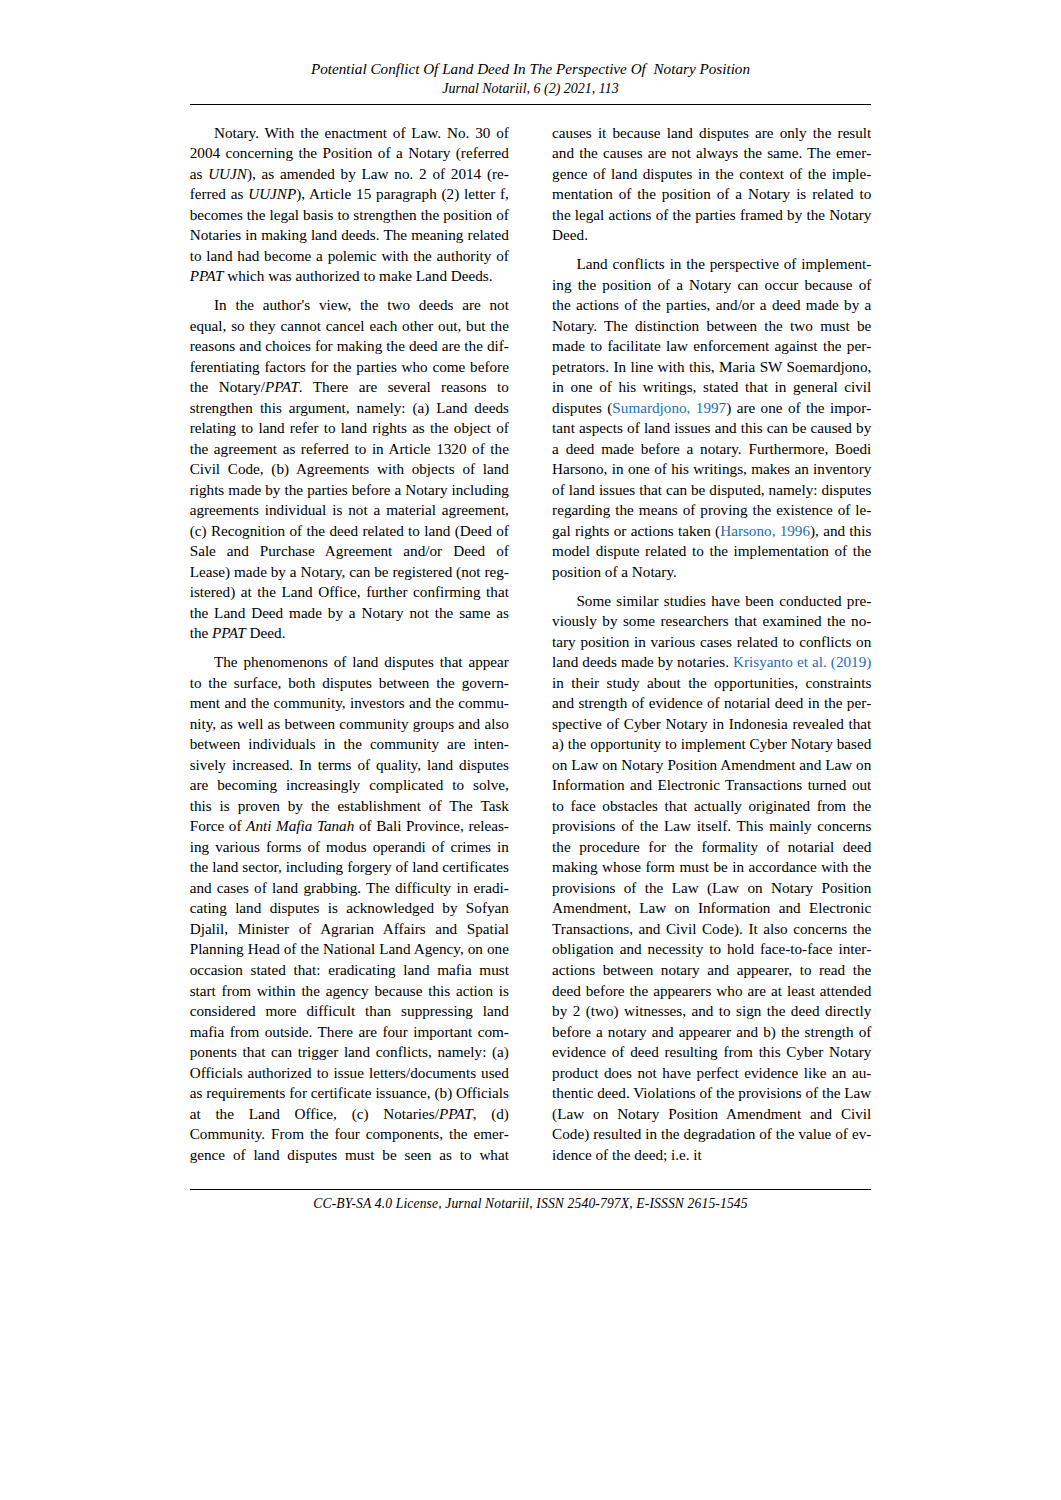Potential Conflict Of Land Deed In The Perspective Of Notary Position Jurnal Notariil, 6 (2) 2021, 113
Notary. With the enactment of Law. No. 30 of 2004 concerning the Position of a Notary (referred as UUJN), as amended by Law no. 2 of 2014 (referred as UUJNP), Article 15 paragraph (2) letter f, becomes the legal basis to strengthen the position of Notaries in making land deeds. The meaning related to land had become a polemic with the authority of PPAT which was authorized to make Land Deeds.
In the author's view, the two deeds are not equal, so they cannot cancel each other out, but the reasons and choices for making the deed are the differentiating factors for the parties who come before the Notary/PPAT. There are several reasons to strengthen this argument, namely: (a) Land deeds relating to land refer to land rights as the object of the agreement as referred to in Article 1320 of the Civil Code, (b) Agreements with objects of land rights made by the parties before a Notary including agreements individual is not a material agreement, (c) Recognition of the deed related to land (Deed of Sale and Purchase Agreement and/or Deed of Lease) made by a Notary, can be registered (not registered) at the Land Office, further confirming that the Land Deed made by a Notary not the same as the PPAT Deed.
The phenomenons of land disputes that appear to the surface, both disputes between the government and the community, investors and the community, as well as between community groups and also between individuals in the community are intensively increased. In terms of quality, land disputes are becoming increasingly complicated to solve, this is proven by the establishment of The Task Force of Anti Mafia Tanah of Bali Province, releasing various forms of modus operandi of crimes in the land sector, including forgery of land certificates and cases of land grabbing. The difficulty in eradicating land disputes is acknowledged by Sofyan Djalil, Minister of Agrarian Affairs and Spatial Planning Head of the National Land Agency, on one occasion stated that: eradicating land mafia must start from within the agency because this action is considered more difficult than suppressing land mafia from outside. There are four important components that can trigger land conflicts, namely: (a) Officials authorized to issue letters/documents used as requirements for certificate issuance, (b) Officials at the Land Office, (c) Notaries/PPAT, (d) Community. From the four components, the emergence of land disputes must be seen as to what causes it because land disputes are only the result and the causes are not always the same. The emergence of land disputes in the context of the implementation of the position of a Notary is related to the legal actions of the parties framed by the Notary Deed.
Land conflicts in the perspective of implementing the position of a Notary can occur because of the actions of the parties, and/or a deed made by a Notary. The distinction between the two must be made to facilitate law enforcement against the perpetrators. In line with this, Maria SW Soemardjono, in one of his writings, stated that in general civil disputes (Sumardjono, 1997) are one of the important aspects of land issues and this can be caused by a deed made before a notary. Furthermore, Boedi Harsono, in one of his writings, makes an inventory of land issues that can be disputed, namely: disputes regarding the means of proving the existence of legal rights or actions taken (Harsono, 1996), and this model dispute related to the implementation of the position of a Notary.
Some similar studies have been conducted previously by some researchers that examined the notary position in various cases related to conflicts on land deeds made by notaries. Krisyanto et al. (2019) in their study about the opportunities, constraints and strength of evidence of notarial deed in the perspective of Cyber Notary in Indonesia revealed that a) the opportunity to implement Cyber Notary based on Law on Notary Position Amendment and Law on Information and Electronic Transactions turned out to face obstacles that actually originated from the provisions of the Law itself. This mainly concerns the procedure for the formality of notarial deed making whose form must be in accordance with the provisions of the Law (Law on Notary Position Amendment, Law on Information and Electronic Transactions, and Civil Code). It also concerns the obligation and necessity to hold face-to-face interactions between notary and appearer, to read the deed before the appearers who are at least attended by 2 (two) witnesses, and to sign the deed directly before a notary and appearer and b) the strength of evidence of deed resulting from this Cyber Notary product does not have perfect evidence like an authentic deed. Violations of the provisions of the Law (Law on Notary Position Amendment and Civil Code) resulted in the degradation of the value of evidence of the deed; i.e. it
CC-BY-SA 4.0 License, Jurnal Notariil, ISSN 2540-797X, E-ISSSN 2615-1545